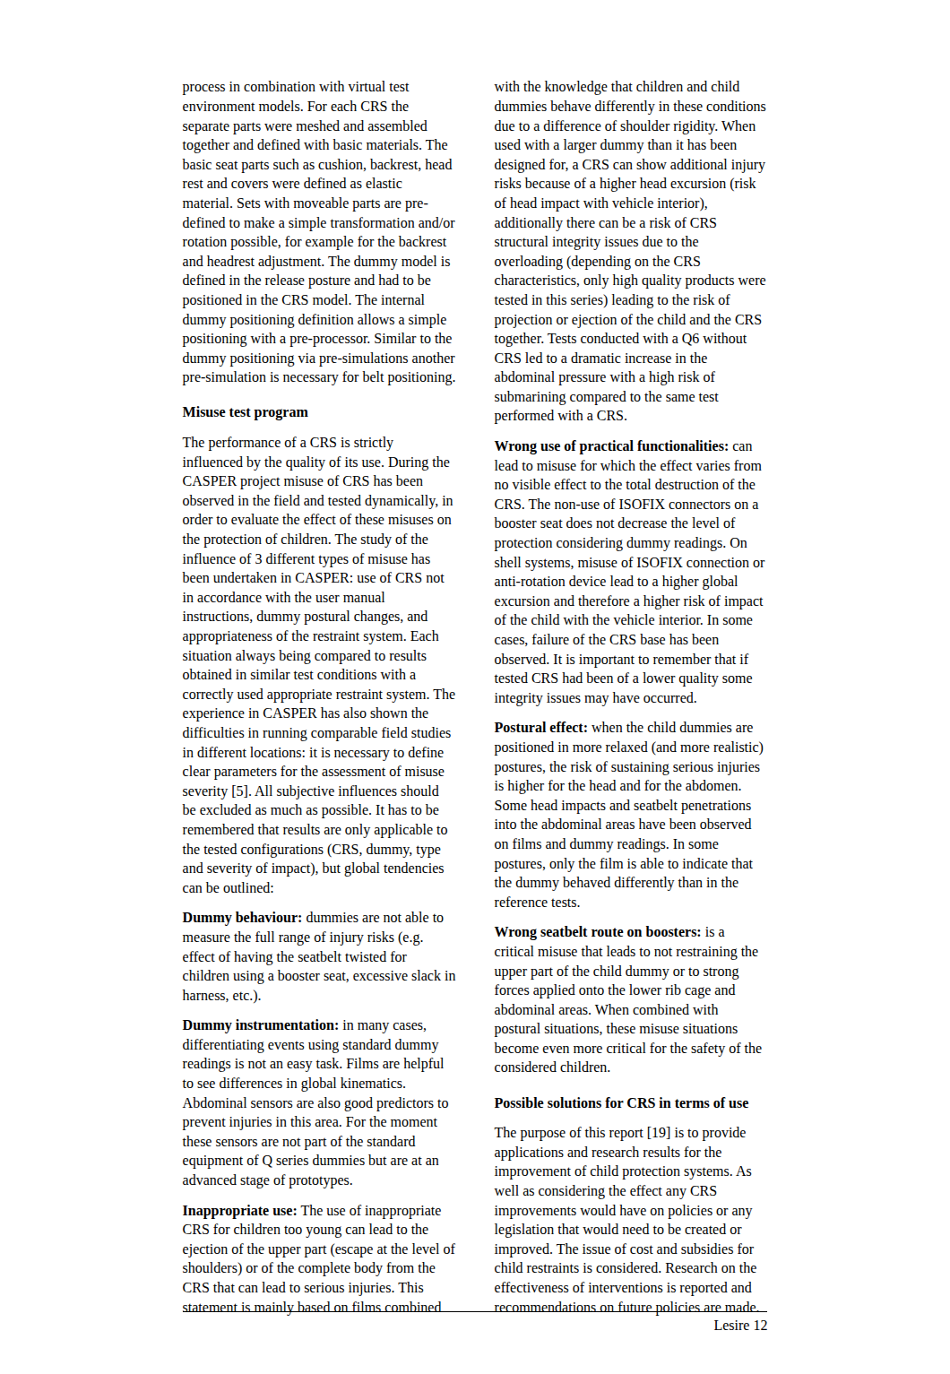process in combination with virtual test environment models. For each CRS the separate parts were meshed and assembled together and defined with basic materials. The basic seat parts such as cushion, backrest, head rest and covers were defined as elastic material. Sets with moveable parts are pre-defined to make a simple transformation and/or rotation possible, for example for the backrest and headrest adjustment. The dummy model is defined in the release posture and had to be positioned in the CRS model. The internal dummy positioning definition allows a simple positioning with a pre-processor. Similar to the dummy positioning via pre-simulations another pre-simulation is necessary for belt positioning.
Misuse test program
The performance of a CRS is strictly influenced by the quality of its use. During the CASPER project misuse of CRS has been observed in the field and tested dynamically, in order to evaluate the effect of these misuses on the protection of children. The study of the influence of 3 different types of misuse has been undertaken in CASPER: use of CRS not in accordance with the user manual instructions, dummy postural changes, and appropriateness of the restraint system. Each situation always being compared to results obtained in similar test conditions with a correctly used appropriate restraint system. The experience in CASPER has also shown the difficulties in running comparable field studies in different locations: it is necessary to define clear parameters for the assessment of misuse severity [5]. All subjective influences should be excluded as much as possible. It has to be remembered that results are only applicable to the tested configurations (CRS, dummy, type and severity of impact), but global tendencies can be outlined:
Dummy behaviour: dummies are not able to measure the full range of injury risks (e.g. effect of having the seatbelt twisted for children using a booster seat, excessive slack in harness, etc.).
Dummy instrumentation: in many cases, differentiating events using standard dummy readings is not an easy task. Films are helpful to see differences in global kinematics. Abdominal sensors are also good predictors to prevent injuries in this area. For the moment these sensors are not part of the standard equipment of Q series dummies but are at an advanced stage of prototypes.
Inappropriate use: The use of inappropriate CRS for children too young can lead to the ejection of the upper part (escape at the level of shoulders) or of the complete body from the CRS that can lead to serious injuries. This statement is mainly based on films combined with the knowledge that children and child dummies behave differently in these conditions due to a difference of shoulder rigidity. When used with a larger dummy than it has been designed for, a CRS can show additional injury risks because of a higher head excursion (risk of head impact with vehicle interior), additionally there can be a risk of CRS structural integrity issues due to the overloading (depending on the CRS characteristics, only high quality products were tested in this series) leading to the risk of projection or ejection of the child and the CRS together. Tests conducted with a Q6 without CRS led to a dramatic increase in the abdominal pressure with a high risk of submarining compared to the same test performed with a CRS.
Wrong use of practical functionalities: can lead to misuse for which the effect varies from no visible effect to the total destruction of the CRS. The non-use of ISOFIX connectors on a booster seat does not decrease the level of protection considering dummy readings. On shell systems, misuse of ISOFIX connection or anti-rotation device lead to a higher global excursion and therefore a higher risk of impact of the child with the vehicle interior. In some cases, failure of the CRS base has been observed. It is important to remember that if tested CRS had been of a lower quality some integrity issues may have occurred.
Postural effect: when the child dummies are positioned in more relaxed (and more realistic) postures, the risk of sustaining serious injuries is higher for the head and for the abdomen. Some head impacts and seatbelt penetrations into the abdominal areas have been observed on films and dummy readings. In some postures, only the film is able to indicate that the dummy behaved differently than in the reference tests.
Wrong seatbelt route on boosters: is a critical misuse that leads to not restraining the upper part of the child dummy or to strong forces applied onto the lower rib cage and abdominal areas. When combined with postural situations, these misuse situations become even more critical for the safety of the considered children.
Possible solutions for CRS in terms of use
The purpose of this report [19] is to provide applications and research results for the improvement of child protection systems. As well as considering the effect any CRS improvements would have on policies or any legislation that would need to be created or improved. The issue of cost and subsidies for child restraints is considered. Research on the effectiveness of interventions is reported and recommendations on future policies are made.
Lesire 12